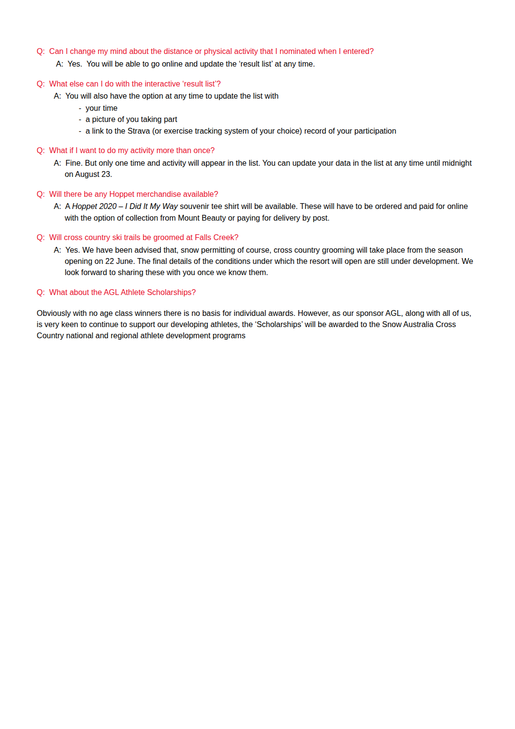Q: Can I change my mind about the distance or physical activity that I nominated when I entered?
A: Yes. You will be able to go online and update the ‘result list’ at any time.
Q: What else can I do with the interactive ‘result list’?
A: You will also have the option at any time to update the list with
your time
a picture of you taking part
a link to the Strava (or exercise tracking system of your choice) record of your participation
Q: What if I want to do my activity more than once?
A: Fine. But only one time and activity will appear in the list. You can update your data in the list at any time until midnight on August 23.
Q: Will there be any Hoppet merchandise available?
A: A Hoppet 2020 – I Did It My Way souvenir tee shirt will be available. These will have to be ordered and paid for online with the option of collection from Mount Beauty or paying for delivery by post.
Q: Will cross country ski trails be groomed at Falls Creek?
A: Yes. We have been advised that, snow permitting of course, cross country grooming will take place from the season opening on 22 June. The final details of the conditions under which the resort will open are still under development. We look forward to sharing these with you once we know them.
Q: What about the AGL Athlete Scholarships?
Obviously with no age class winners there is no basis for individual awards. However, as our sponsor AGL, along with all of us, is very keen to continue to support our developing athletes, the ‘Scholarships’ will be awarded to the Snow Australia Cross Country national and regional athlete development programs